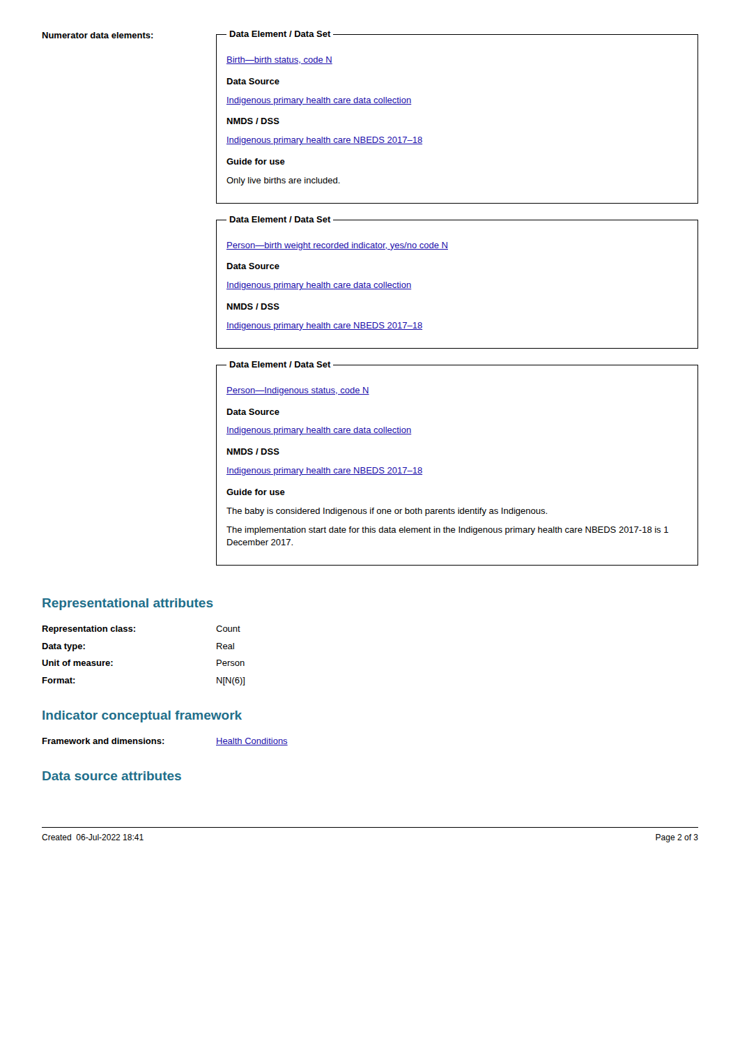Numerator data elements:
Data Element / Data Set
Birth—birth status, code N
Data Source
Indigenous primary health care data collection
NMDS / DSS
Indigenous primary health care NBEDS 2017–18
Guide for use
Only live births are included.
Data Element / Data Set
Person—birth weight recorded indicator, yes/no code N
Data Source
Indigenous primary health care data collection
NMDS / DSS
Indigenous primary health care NBEDS 2017–18
Data Element / Data Set
Person—Indigenous status, code N
Data Source
Indigenous primary health care data collection
NMDS / DSS
Indigenous primary health care NBEDS 2017–18
Guide for use
The baby is considered Indigenous if one or both parents identify as Indigenous.
The implementation start date for this data element in the Indigenous primary health care NBEDS 2017-18 is 1 December 2017.
Representational attributes
Representation class:
Count
Data type:
Real
Unit of measure:
Person
Format:
N[N(6)]
Indicator conceptual framework
Framework and dimensions:
Health Conditions
Data source attributes
Created 06-Jul-2022 18:41
Page 2 of 3